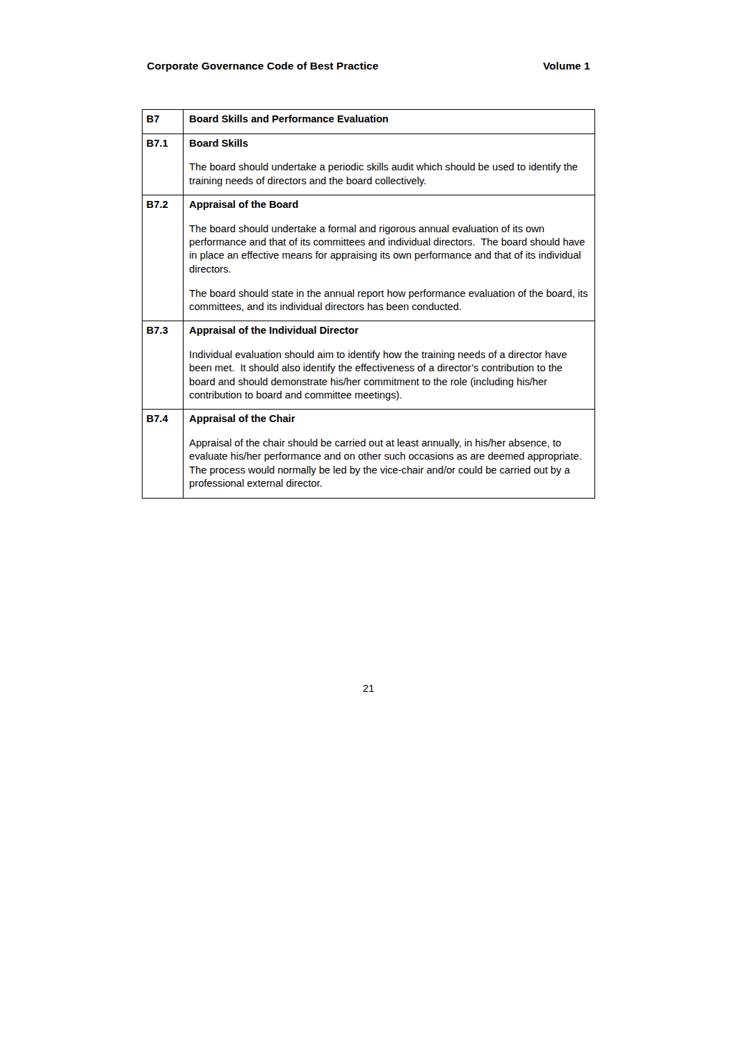Corporate Governance Code of Best Practice Volume 1
| B7 | Board Skills and Performance Evaluation |
| B7.1 | Board Skills The board should undertake a periodic skills audit which should be used to identify the training needs of directors and the board collectively. |
| B7.2 | Appraisal of the Board The board should undertake a formal and rigorous annual evaluation of its own performance and that of its committees and individual directors. The board should have in place an effective means for appraising its own performance and that of its individual directors. The board should state in the annual report how performance evaluation of the board, its committees, and its individual directors has been conducted. |
| B7.3 | Appraisal of the Individual Director Individual evaluation should aim to identify how the training needs of a director have been met. It should also identify the effectiveness of a director’s contribution to the board and should demonstrate his/her commitment to the role (including his/her contribution to board and committee meetings). |
| B7.4 | Appraisal of the Chair Appraisal of the chair should be carried out at least annually, in his/her absence, to evaluate his/her performance and on other such occasions as are deemed appropriate. The process would normally be led by the vice-chair and/or could be carried out by a professional external director. |
21